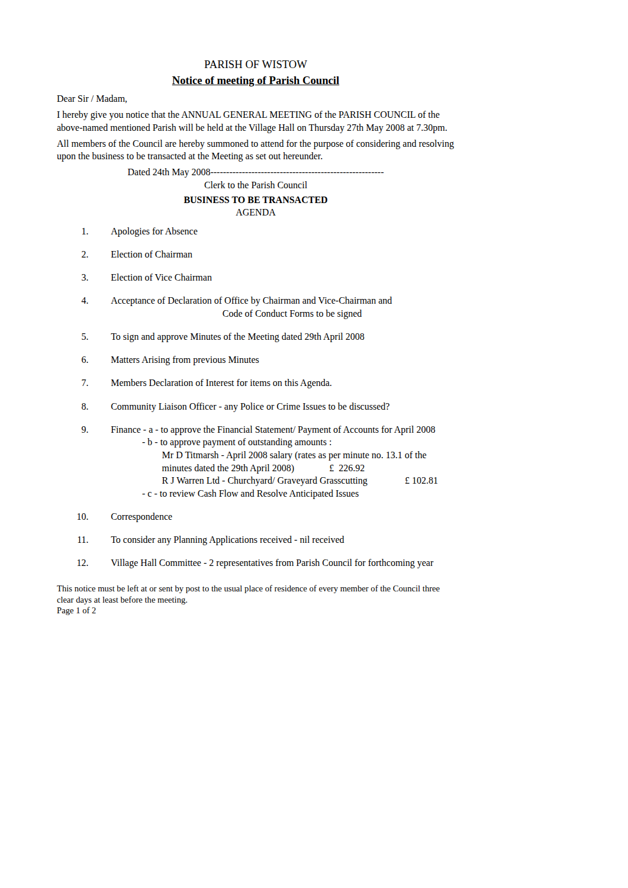PARISH OF WISTOW
Notice of meeting of Parish Council
Dear Sir / Madam,
I hereby give you notice that the ANNUAL GENERAL MEETING of the PARISH COUNCIL of the above-named mentioned Parish will be held at the Village Hall on Thursday 27th May 2008 at 7.30pm.
All members of the Council are hereby summoned to attend for the purpose of considering and resolving upon the business to be transacted at the Meeting as set out hereunder.
Dated 24th May 2008-------------------------------------------------------
Clerk to the Parish Council
BUSINESS TO BE TRANSACTED
AGENDA
Apologies for Absence
Election of Chairman
Election of Vice Chairman
Acceptance of Declaration of Office by Chairman and Vice-Chairman and Code of Conduct Forms to be signed
To sign and approve Minutes of the Meeting dated 29th April 2008
Matters Arising from previous Minutes
Members Declaration of Interest for items on this Agenda.
Community Liaison Officer - any Police or Crime Issues to be discussed?
Finance - a - to approve the Financial Statement/ Payment of Accounts for April 2008
- b - to approve payment of outstanding amounts :
Mr D Titmarsh - April 2008 salary (rates as per minute no. 13.1 of the minutes dated the 29th April 2008) £ 226.92
R J Warren Ltd - Churchyard/ Graveyard Grasscutting £ 102.81
- c - to review Cash Flow and Resolve Anticipated Issues
Correspondence
To consider any Planning Applications received - nil received
Village Hall Committee - 2 representatives from Parish Council for forthcoming year
This notice must be left at or sent by post to the usual place of residence of every member of the Council three clear days at least before the meeting.
Page 1 of 2